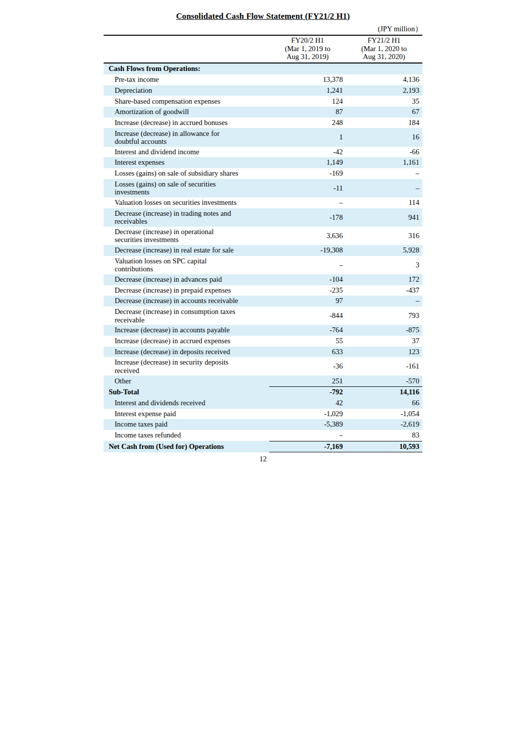Consolidated Cash Flow Statement (FY21/2 H1)
(JPY million）
| | FY20/2 H1 (Mar 1, 2019 to Aug 31, 2019) | FY21/2 H1 (Mar 1, 2020 to Aug 31, 2020) |
| --- | --- | --- |
| Cash Flows from Operations: | | |
| Pre-tax income | 13,378 | 4,136 |
| Depreciation | 1,241 | 2,193 |
| Share-based compensation expenses | 124 | 35 |
| Amortization of goodwill | 87 | 67 |
| Increase (decrease) in accrued bonuses | 248 | 184 |
| Increase (decrease) in allowance for doubtful accounts | 1 | 16 |
| Interest and dividend income | -42 | -66 |
| Interest expenses | 1,149 | 1,161 |
| Losses (gains) on sale of subsidiary shares | -169 | – |
| Losses (gains) on sale of securities investments | -11 | – |
| Valuation losses on securities investments | – | 114 |
| Decrease (increase) in trading notes and receivables | -178 | 941 |
| Decrease (increase) in operational securities investments | 3,636 | 316 |
| Decrease (increase) in real estate for sale | -19,308 | 5,928 |
| Valuation losses on SPC capital contributions | – | 3 |
| Decrease (increase) in advances paid | -104 | 172 |
| Decrease (increase) in prepaid expenses | -235 | -437 |
| Decrease (increase) in accounts receivable | 97 | – |
| Decrease (increase) in consumption taxes receivable | -844 | 793 |
| Increase (decrease) in accounts payable | -764 | -875 |
| Increase (decrease) in accrued expenses | 55 | 37 |
| Increase (decrease) in deposits received | 633 | 123 |
| Increase (decrease) in security deposits received | -36 | -161 |
| Other | 251 | -570 |
| Sub-Total | -792 | 14,116 |
| Interest and dividends received | 42 | 66 |
| Interest expense paid | -1,029 | -1,054 |
| Income taxes paid | -5,389 | -2,619 |
| Income taxes refunded | – | 83 |
| Net Cash from (Used for) Operations | -7,169 | 10,593 |
12